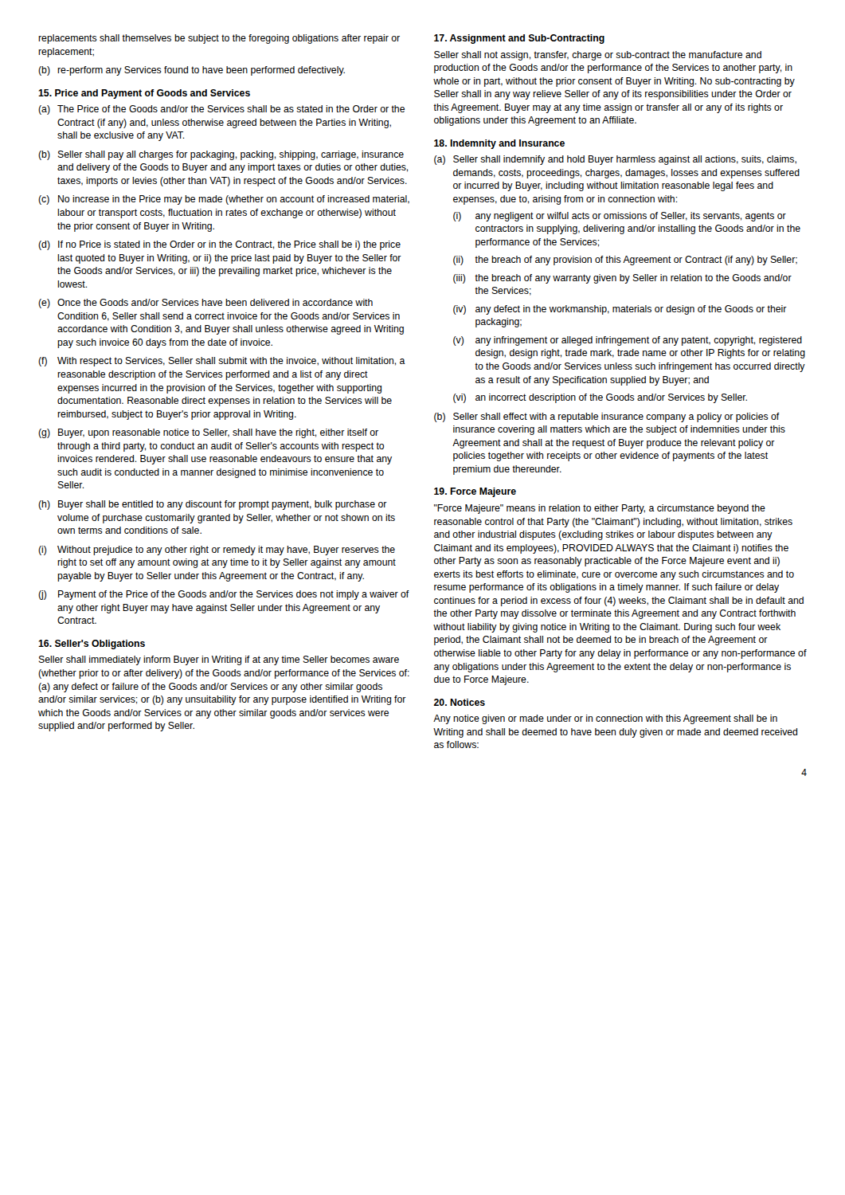replacements shall themselves be subject to the foregoing obligations after repair or replacement;
(b) re-perform any Services found to have been performed defectively.
15. Price and Payment of Goods and Services
(a) The Price of the Goods and/or the Services shall be as stated in the Order or the Contract (if any) and, unless otherwise agreed between the Parties in Writing, shall be exclusive of any VAT.
(b) Seller shall pay all charges for packaging, packing, shipping, carriage, insurance and delivery of the Goods to Buyer and any import taxes or duties or other duties, taxes, imports or levies (other than VAT) in respect of the Goods and/or Services.
(c) No increase in the Price may be made (whether on account of increased material, labour or transport costs, fluctuation in rates of exchange or otherwise) without the prior consent of Buyer in Writing.
(d) If no Price is stated in the Order or in the Contract, the Price shall be i) the price last quoted to Buyer in Writing, or ii) the price last paid by Buyer to the Seller for the Goods and/or Services, or iii) the prevailing market price, whichever is the lowest.
(e) Once the Goods and/or Services have been delivered in accordance with Condition 6, Seller shall send a correct invoice for the Goods and/or Services in accordance with Condition 3, and Buyer shall unless otherwise agreed in Writing pay such invoice 60 days from the date of invoice.
(f) With respect to Services, Seller shall submit with the invoice, without limitation, a reasonable description of the Services performed and a list of any direct expenses incurred in the provision of the Services, together with supporting documentation. Reasonable direct expenses in relation to the Services will be reimbursed, subject to Buyer's prior approval in Writing.
(g) Buyer, upon reasonable notice to Seller, shall have the right, either itself or through a third party, to conduct an audit of Seller's accounts with respect to invoices rendered. Buyer shall use reasonable endeavours to ensure that any such audit is conducted in a manner designed to minimise inconvenience to Seller.
(h) Buyer shall be entitled to any discount for prompt payment, bulk purchase or volume of purchase customarily granted by Seller, whether or not shown on its own terms and conditions of sale.
(i) Without prejudice to any other right or remedy it may have, Buyer reserves the right to set off any amount owing at any time to it by Seller against any amount payable by Buyer to Seller under this Agreement or the Contract, if any.
(j) Payment of the Price of the Goods and/or the Services does not imply a waiver of any other right Buyer may have against Seller under this Agreement or any Contract.
16. Seller's Obligations
Seller shall immediately inform Buyer in Writing if at any time Seller becomes aware (whether prior to or after delivery) of the Goods and/or performance of the Services of: (a) any defect or failure of the Goods and/or Services or any other similar goods and/or similar services; or (b) any unsuitability for any purpose identified in Writing for which the Goods and/or Services or any other similar goods and/or services were supplied and/or performed by Seller.
17. Assignment and Sub-Contracting
Seller shall not assign, transfer, charge or sub-contract the manufacture and production of the Goods and/or the performance of the Services to another party, in whole or in part, without the prior consent of Buyer in Writing. No sub-contracting by Seller shall in any way relieve Seller of any of its responsibilities under the Order or this Agreement. Buyer may at any time assign or transfer all or any of its rights or obligations under this Agreement to an Affiliate.
18. Indemnity and Insurance
(a) Seller shall indemnify and hold Buyer harmless against all actions, suits, claims, demands, costs, proceedings, charges, damages, losses and expenses suffered or incurred by Buyer, including without limitation reasonable legal fees and expenses, due to, arising from or in connection with:
(i) any negligent or wilful acts or omissions of Seller, its servants, agents or contractors in supplying, delivering and/or installing the Goods and/or in the performance of the Services;
(ii) the breach of any provision of this Agreement or Contract (if any) by Seller;
(iii) the breach of any warranty given by Seller in relation to the Goods and/or the Services;
(iv) any defect in the workmanship, materials or design of the Goods or their packaging;
(v) any infringement or alleged infringement of any patent, copyright, registered design, design right, trade mark, trade name or other IP Rights for or relating to the Goods and/or Services unless such infringement has occurred directly as a result of any Specification supplied by Buyer; and
(vi) an incorrect description of the Goods and/or Services by Seller.
(b) Seller shall effect with a reputable insurance company a policy or policies of insurance covering all matters which are the subject of indemnities under this Agreement and shall at the request of Buyer produce the relevant policy or policies together with receipts or other evidence of payments of the latest premium due thereunder.
19. Force Majeure
"Force Majeure" means in relation to either Party, a circumstance beyond the reasonable control of that Party (the "Claimant") including, without limitation, strikes and other industrial disputes (excluding strikes or labour disputes between any Claimant and its employees), PROVIDED ALWAYS that the Claimant i) notifies the other Party as soon as reasonably practicable of the Force Majeure event and ii) exerts its best efforts to eliminate, cure or overcome any such circumstances and to resume performance of its obligations in a timely manner. If such failure or delay continues for a period in excess of four (4) weeks, the Claimant shall be in default and the other Party may dissolve or terminate this Agreement and any Contract forthwith without liability by giving notice in Writing to the Claimant. During such four week period, the Claimant shall not be deemed to be in breach of the Agreement or otherwise liable to other Party for any delay in performance or any non-performance of any obligations under this Agreement to the extent the delay or non-performance is due to Force Majeure.
20. Notices
Any notice given or made under or in connection with this Agreement shall be in Writing and shall be deemed to have been duly given or made and deemed received as follows:
4